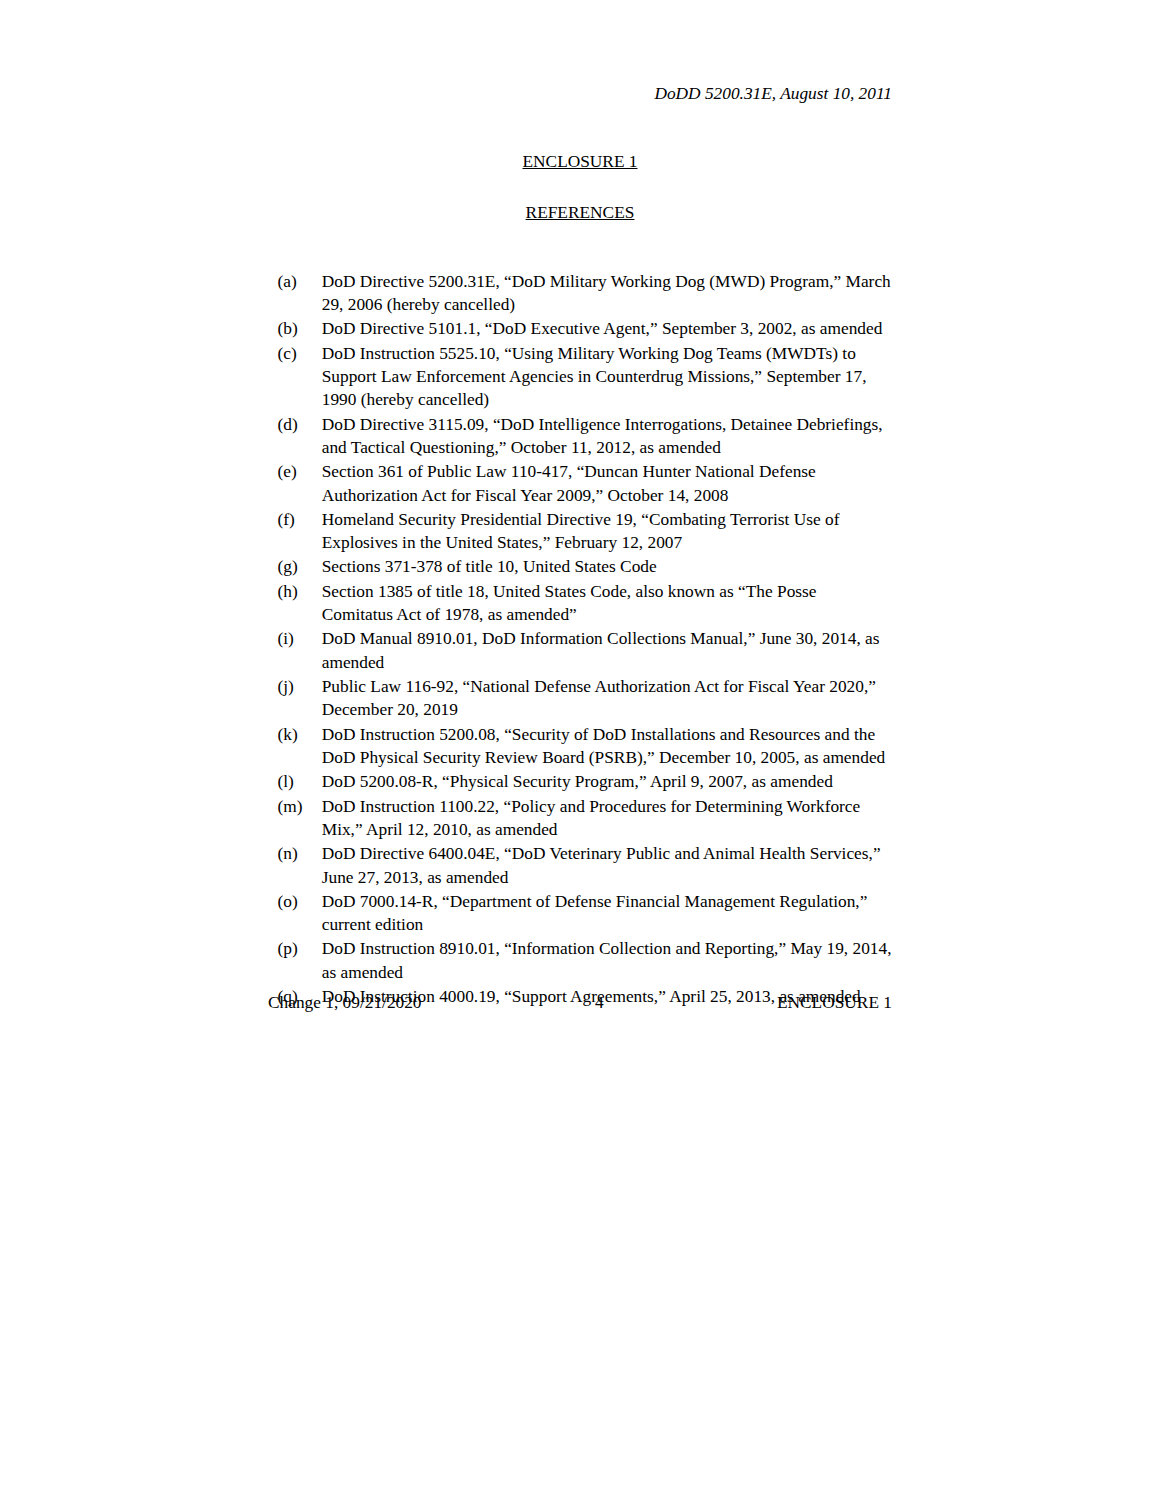DoDD 5200.31E, August 10, 2011
ENCLOSURE 1
REFERENCES
(a) DoD Directive 5200.31E, “DoD Military Working Dog (MWD) Program,” March 29, 2006 (hereby cancelled)
(b) DoD Directive 5101.1, “DoD Executive Agent,” September 3, 2002, as amended
(c) DoD Instruction 5525.10, “Using Military Working Dog Teams (MWDTs) to Support Law Enforcement Agencies in Counterdrug Missions,” September 17, 1990 (hereby cancelled)
(d) DoD Directive 3115.09, “DoD Intelligence Interrogations, Detainee Debriefings, and Tactical Questioning,” October 11, 2012, as amended
(e) Section 361 of Public Law 110-417, “Duncan Hunter National Defense Authorization Act for Fiscal Year 2009,” October 14, 2008
(f) Homeland Security Presidential Directive 19, “Combating Terrorist Use of Explosives in the United States,” February 12, 2007
(g) Sections 371-378 of title 10, United States Code
(h) Section 1385 of title 18, United States Code, also known as “The Posse Comitatus Act of 1978, as amended”
(i) DoD Manual 8910.01, DoD Information Collections Manual,” June 30, 2014, as amended
(j) Public Law 116-92, “National Defense Authorization Act for Fiscal Year 2020,” December 20, 2019
(k) DoD Instruction 5200.08, “Security of DoD Installations and Resources and the DoD Physical Security Review Board (PSRB),” December 10, 2005, as amended
(l) DoD 5200.08-R, “Physical Security Program,” April 9, 2007, as amended
(m) DoD Instruction 1100.22, “Policy and Procedures for Determining Workforce Mix,” April 12, 2010, as amended
(n) DoD Directive 6400.04E, “DoD Veterinary Public and Animal Health Services,” June 27, 2013, as amended
(o) DoD 7000.14-R, “Department of Defense Financial Management Regulation,” current edition
(p) DoD Instruction 8910.01, “Information Collection and Reporting,” May 19, 2014, as amended
(q) DoD Instruction 4000.19, “Support Agreements,” April 25, 2013, as amended
Change 1, 09/21/2020 4 ENCLOSURE 1